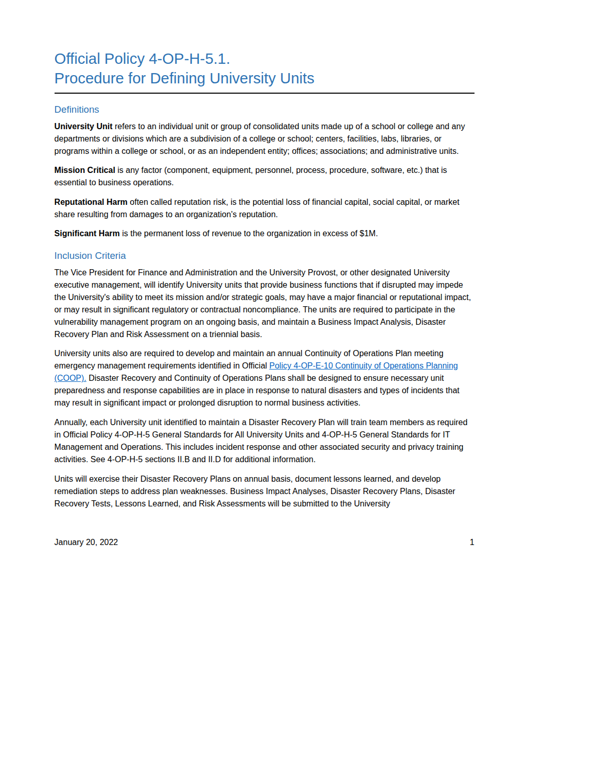Official Policy 4-OP-H-5.1.
Procedure for Defining University Units
Definitions
University Unit refers to an individual unit or group of consolidated units made up of a school or college and any departments or divisions which are a subdivision of a college or school; centers, facilities, labs, libraries, or programs within a college or school, or as an independent entity; offices; associations; and administrative units.
Mission Critical is any factor (component, equipment, personnel, process, procedure, software, etc.) that is essential to business operations.
Reputational Harm often called reputation risk, is the potential loss of financial capital, social capital, or market share resulting from damages to an organization's reputation.
Significant Harm is the permanent loss of revenue to the organization in excess of $1M.
Inclusion Criteria
The Vice President for Finance and Administration and the University Provost, or other designated University executive management, will identify University units that provide business functions that if disrupted may impede the University's ability to meet its mission and/or strategic goals, may have a major financial or reputational impact, or may result in significant regulatory or contractual noncompliance. The units are required to participate in the vulnerability management program on an ongoing basis, and maintain a Business Impact Analysis, Disaster Recovery Plan and Risk Assessment on a triennial basis.
University units also are required to develop and maintain an annual Continuity of Operations Plan meeting emergency management requirements identified in Official Policy 4-OP-E-10 Continuity of Operations Planning (COOP). Disaster Recovery and Continuity of Operations Plans shall be designed to ensure necessary unit preparedness and response capabilities are in place in response to natural disasters and types of incidents that may result in significant impact or prolonged disruption to normal business activities.
Annually, each University unit identified to maintain a Disaster Recovery Plan will train team members as required in Official Policy 4-OP-H-5 General Standards for All University Units and 4-OP-H-5 General Standards for IT Management and Operations. This includes incident response and other associated security and privacy training activities. See 4-OP-H-5 sections II.B and II.D for additional information.
Units will exercise their Disaster Recovery Plans on annual basis, document lessons learned, and develop remediation steps to address plan weaknesses. Business Impact Analyses, Disaster Recovery Plans, Disaster Recovery Tests, Lessons Learned, and Risk Assessments will be submitted to the University
January 20, 2022 1